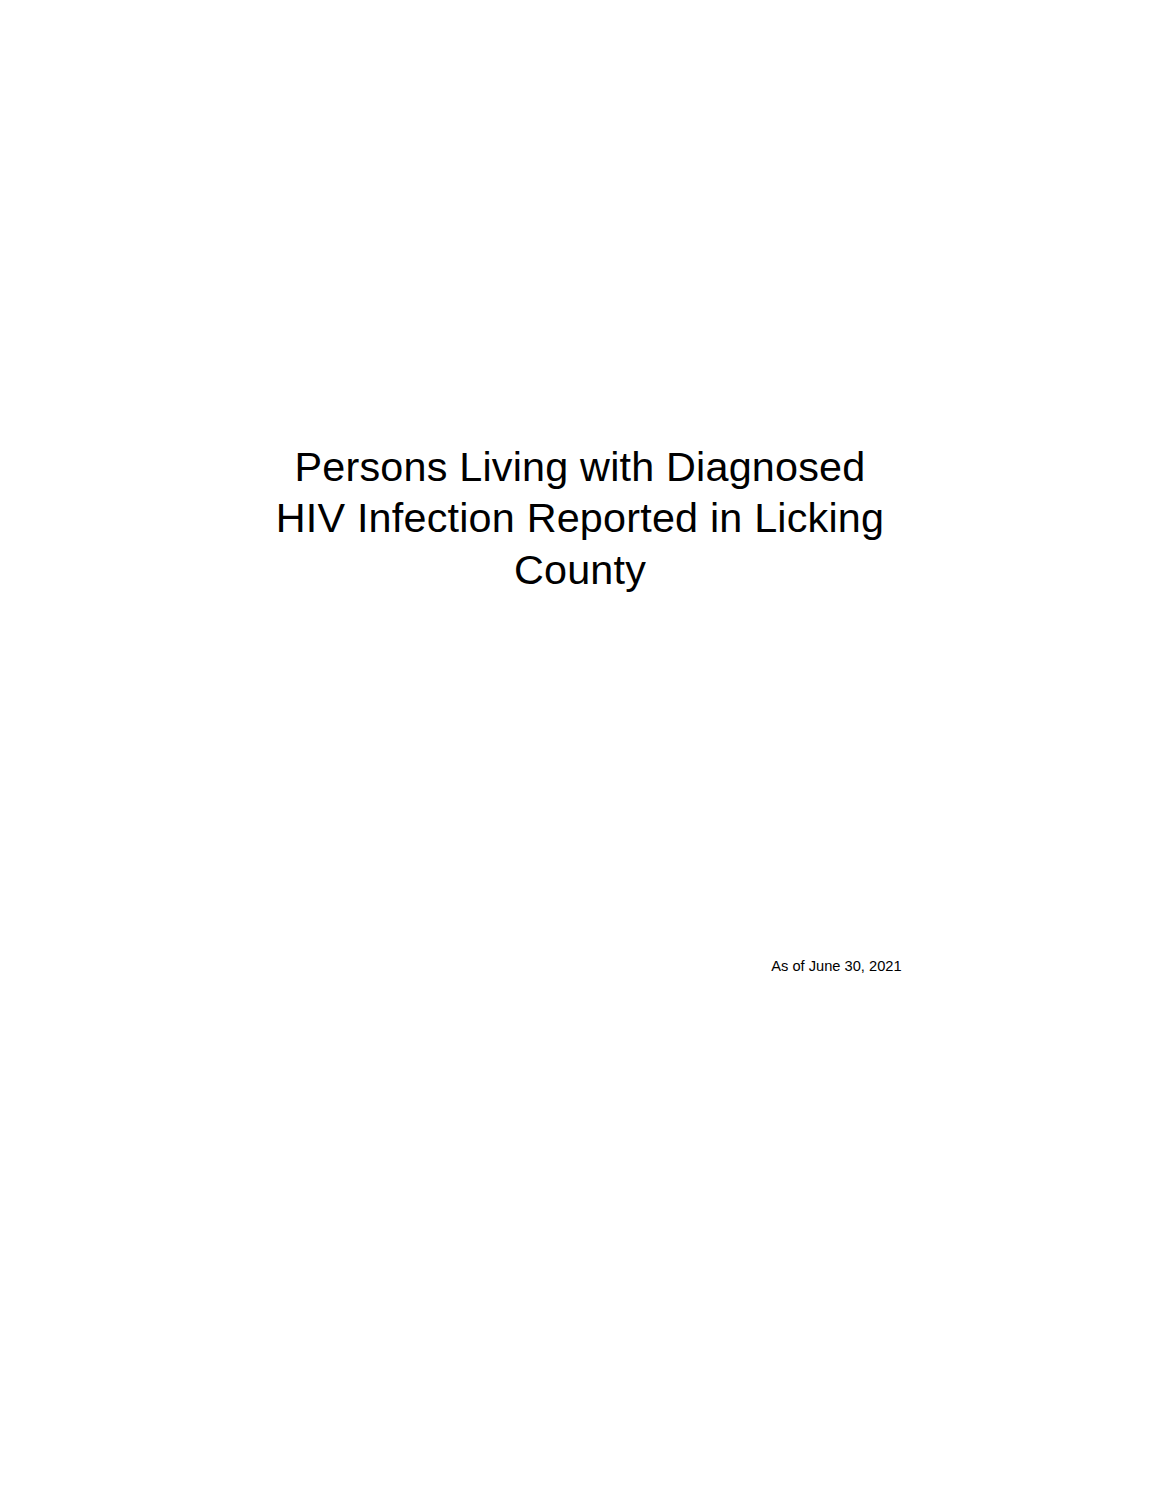Persons Living with Diagnosed HIV Infection Reported in Licking County
As of June 30, 2021